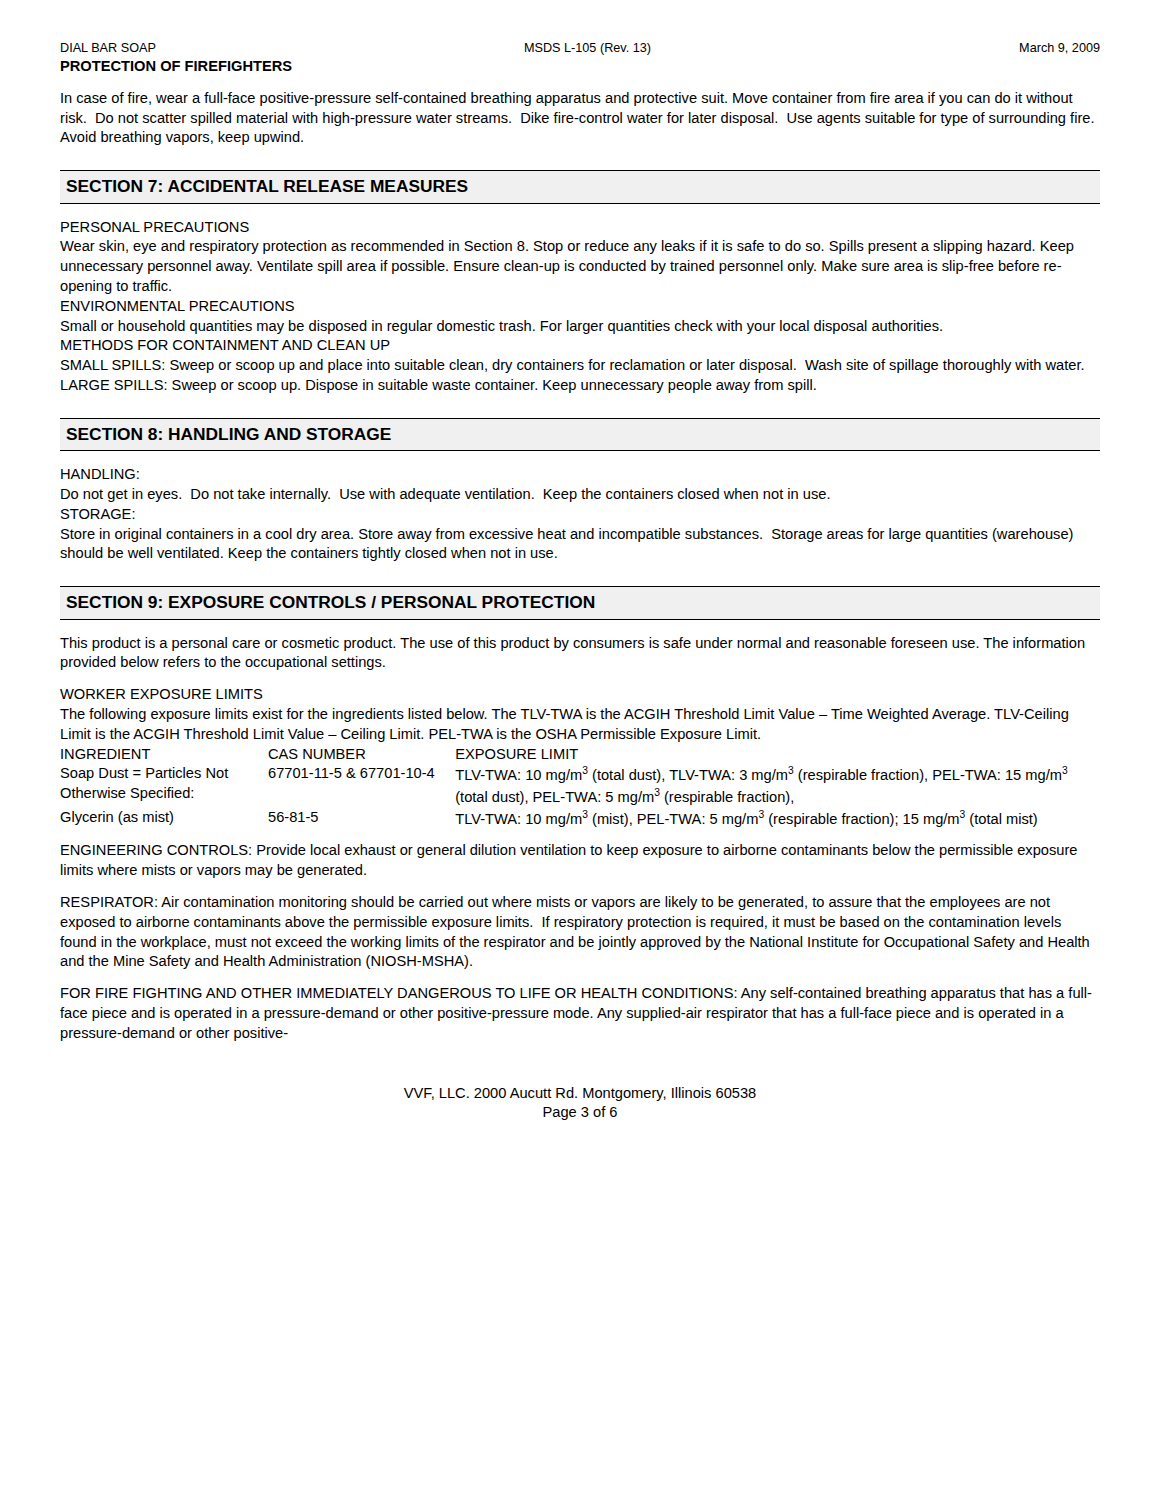DIAL BAR SOAP MSDS L-105 (Rev. 13) March 9, 2009
Protection of Firefighters
In case of fire, wear a full-face positive-pressure self-contained breathing apparatus and protective suit. Move container from fire area if you can do it without risk. Do not scatter spilled material with high-pressure water streams. Dike fire-control water for later disposal. Use agents suitable for type of surrounding fire. Avoid breathing vapors, keep upwind.
SECTION 7: ACCIDENTAL RELEASE MEASURES
PERSONAL PRECAUTIONS
Wear skin, eye and respiratory protection as recommended in Section 8. Stop or reduce any leaks if it is safe to do so. Spills present a slipping hazard. Keep unnecessary personnel away. Ventilate spill area if possible. Ensure clean-up is conducted by trained personnel only. Make sure area is slip-free before re-opening to traffic.
ENVIRONMENTAL PRECAUTIONS
Small or household quantities may be disposed in regular domestic trash. For larger quantities check with your local disposal authorities.
METHODS FOR CONTAINMENT AND CLEAN UP
SMALL SPILLS: Sweep or scoop up and place into suitable clean, dry containers for reclamation or later disposal. Wash site of spillage thoroughly with water. LARGE SPILLS: Sweep or scoop up. Dispose in suitable waste container. Keep unnecessary people away from spill.
SECTION 8: HANDLING AND STORAGE
HANDLING:
Do not get in eyes. Do not take internally. Use with adequate ventilation. Keep the containers closed when not in use.
STORAGE:
Store in original containers in a cool dry area. Store away from excessive heat and incompatible substances. Storage areas for large quantities (warehouse) should be well ventilated. Keep the containers tightly closed when not in use.
SECTION 9: EXPOSURE CONTROLS / PERSONAL PROTECTION
This product is a personal care or cosmetic product. The use of this product by consumers is safe under normal and reasonable foreseen use. The information provided below refers to the occupational settings.
WORKER EXPOSURE LIMITS
The following exposure limits exist for the ingredients listed below. The TLV-TWA is the ACGIH Threshold Limit Value – Time Weighted Average. TLV-Ceiling Limit is the ACGIH Threshold Limit Value – Ceiling Limit. PEL-TWA is the OSHA Permissible Exposure Limit.
| INGREDIENT | CAS NUMBER | EXPOSURE LIMIT |
| Soap Dust = Particles Not Otherwise Specified: | 67701-11-5 & 67701-10-4 | TLV-TWA: 10 mg/m 3 (total dust), TLV-TWA: 3 mg/m 3 (respirable fraction), PEL-TWA: 15 mg/m 3 (total dust), PEL-TWA: 5 mg/m 3 (respirable fraction), |
| Glycerin (as mist) | 56-81-5 | TLV-TWA: 10 mg/m 3 (mist), PEL-TWA: 5 mg/m 3 (respirable fraction); 15 mg/m 3 (total mist) |
ENGINEERING CONTROLS: Provide local exhaust or general dilution ventilation to keep exposure to airborne contaminants below the permissible exposure limits where mists or vapors may be generated.
RESPIRATOR: Air contamination monitoring should be carried out where mists or vapors are likely to be generated, to assure that the employees are not exposed to airborne contaminants above the permissible exposure limits. If respiratory protection is required, it must be based on the contamination levels found in the workplace, must not exceed the working limits of the respirator and be jointly approved by the National Institute for Occupational Safety and Health and the Mine Safety and Health Administration (NIOSH-MSHA).
FOR FIRE FIGHTING AND OTHER IMMEDIATELY DANGEROUS TO LIFE OR HEALTH CONDITIONS: Any self-contained breathing apparatus that has a full-face piece and is operated in a pressure-demand or other positive-pressure mode. Any supplied-air respirator that has a full-face piece and is operated in a pressure-demand or other positive-
VVF, LLC. 2000 Aucutt Rd. Montgomery, Illinois 60538
Page 3 of 6